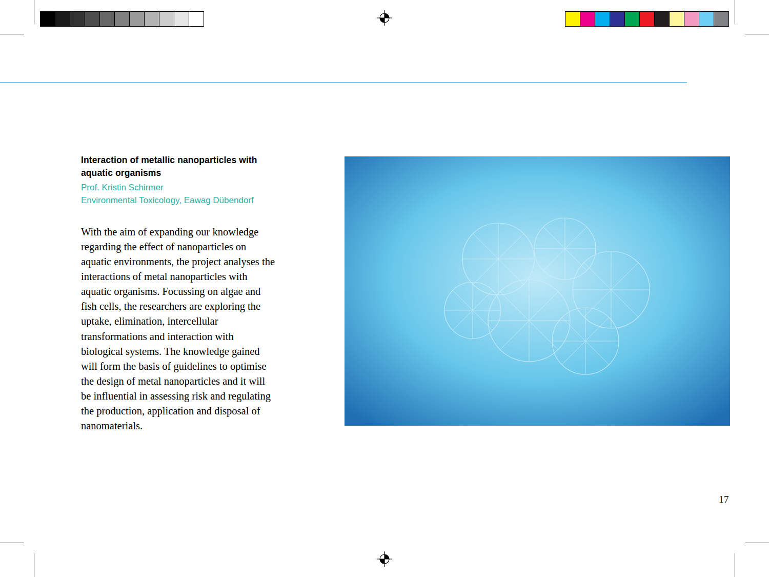Interaction of metallic nanoparticles with aquatic organisms
Prof. Kristin Schirmer
Environmental Toxicology, Eawag Dübendorf
With the aim of expanding our know­ledge regarding the effect of nanoparticles on aquatic environments, the project analyses the interactions of metal nano­particles with aquatic organisms. Focus­sing on algae and fish cells, the resear­chers are exploring the uptake, elimina­tion, intercellular transformations and interaction with biological systems. The knowledge gained will form the basis of guidelines to optimise the design of metal nanoparticles and it will be influential in assessing risk and regulating the pro­duction, application and disposal of nanomaterials.
17